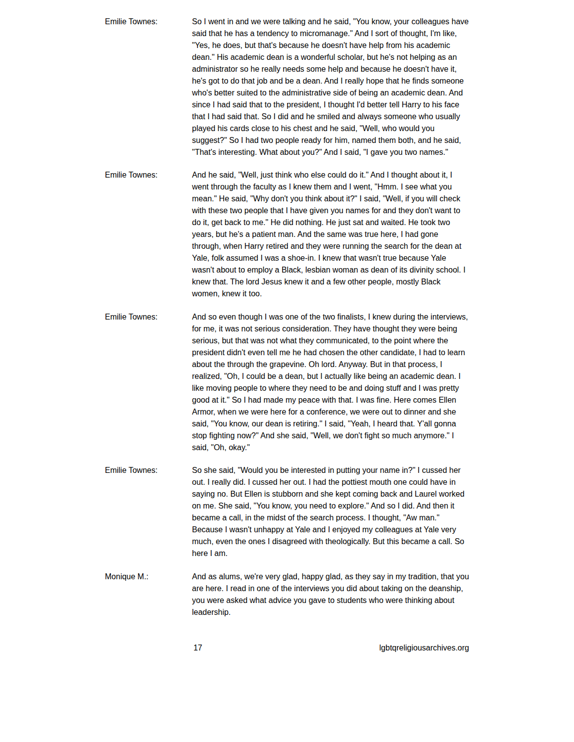Emilie Townes:
So I went in and we were talking and he said, "You know, your colleagues have said that he has a tendency to micromanage." And I sort of thought, I'm like, "Yes, he does, but that's because he doesn't have help from his academic dean." His academic dean is a wonderful scholar, but he's not helping as an administrator so he really needs some help and because he doesn't have it, he's got to do that job and be a dean. And I really hope that he finds someone who's better suited to the administrative side of being an academic dean. And since I had said that to the president, I thought I'd better tell Harry to his face that I had said that. So I did and he smiled and always someone who usually played his cards close to his chest and he said, "Well, who would you suggest?" So I had two people ready for him, named them both, and he said, "That's interesting. What about you?" And I said, "I gave you two names."
Emilie Townes:
And he said, "Well, just think who else could do it." And I thought about it, I went through the faculty as I knew them and I went, "Hmm. I see what you mean." He said, "Why don't you think about it?" I said, "Well, if you will check with these two people that I have given you names for and they don't want to do it, get back to me." He did nothing. He just sat and waited. He took two years, but he's a patient man. And the same was true here, I had gone through, when Harry retired and they were running the search for the dean at Yale, folk assumed I was a shoe-in. I knew that wasn't true because Yale wasn't about to employ a Black, lesbian woman as dean of its divinity school. I knew that. The lord Jesus knew it and a few other people, mostly Black women, knew it too.
Emilie Townes:
And so even though I was one of the two finalists, I knew during the interviews, for me, it was not serious consideration. They have thought they were being serious, but that was not what they communicated, to the point where the president didn't even tell me he had chosen the other candidate, I had to learn about the through the grapevine. Oh lord. Anyway. But in that process, I realized, "Oh, I could be a dean, but I actually like being an academic dean. I like moving people to where they need to be and doing stuff and I was pretty good at it." So I had made my peace with that. I was fine. Here comes Ellen Armor, when we were here for a conference, we were out to dinner and she said, "You know, our dean is retiring." I said, "Yeah, I heard that. Y'all gonna stop fighting now?" And she said, "Well, we don't fight so much anymore." I said, "Oh, okay."
Emilie Townes:
So she said, "Would you be interested in putting your name in?" I cussed her out. I really did. I cussed her out. I had the pottiest mouth one could have in saying no. But Ellen is stubborn and she kept coming back and Laurel worked on me. She said, "You know, you need to explore." And so I did. And then it became a call, in the midst of the search process. I thought, "Aw man." Because I wasn't unhappy at Yale and I enjoyed my colleagues at Yale very much, even the ones I disagreed with theologically. But this became a call. So here I am.
Monique M.:
And as alums, we're very glad, happy glad, as they say in my tradition, that you are here. I read in one of the interviews you did about taking on the deanship, you were asked what advice you gave to students who were thinking about leadership.
17 lgbtqreligiousarchives.org